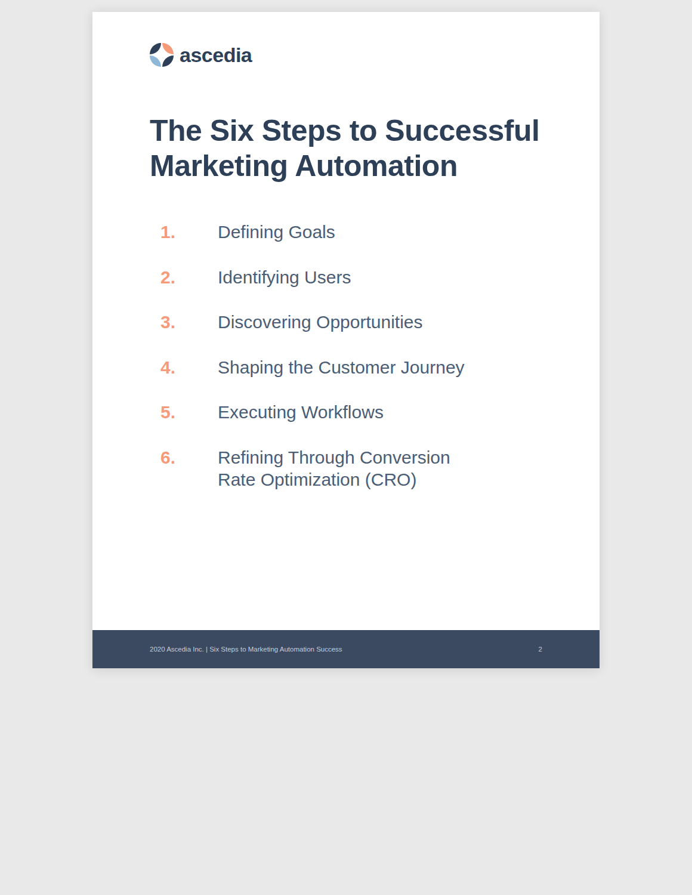ascedia
The Six Steps to Successful Marketing Automation
1. Defining Goals
2. Identifying Users
3. Discovering Opportunities
4. Shaping the Customer Journey
5. Executing Workflows
6. Refining Through Conversion
Rate Optimization (CRO)
2020 Ascedia Inc. | Six Steps to Marketing Automation Success 2